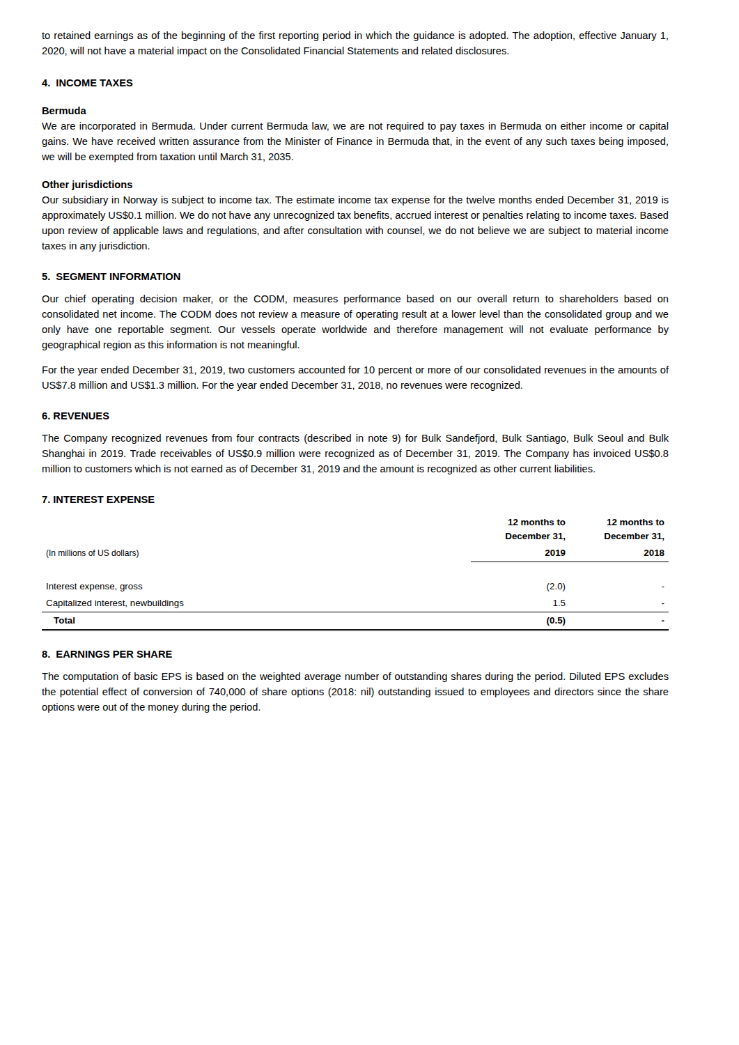to retained earnings as of the beginning of the first reporting period in which the guidance is adopted. The adoption, effective January 1, 2020, will not have a material impact on the Consolidated Financial Statements and related disclosures.
4. INCOME TAXES
Bermuda
We are incorporated in Bermuda. Under current Bermuda law, we are not required to pay taxes in Bermuda on either income or capital gains. We have received written assurance from the Minister of Finance in Bermuda that, in the event of any such taxes being imposed, we will be exempted from taxation until March 31, 2035.
Other jurisdictions
Our subsidiary in Norway is subject to income tax. The estimate income tax expense for the twelve months ended December 31, 2019 is approximately US$0.1 million. We do not have any unrecognized tax benefits, accrued interest or penalties relating to income taxes. Based upon review of applicable laws and regulations, and after consultation with counsel, we do not believe we are subject to material income taxes in any jurisdiction.
5. SEGMENT INFORMATION
Our chief operating decision maker, or the CODM, measures performance based on our overall return to shareholders based on consolidated net income. The CODM does not review a measure of operating result at a lower level than the consolidated group and we only have one reportable segment. Our vessels operate worldwide and therefore management will not evaluate performance by geographical region as this information is not meaningful.
For the year ended December 31, 2019, two customers accounted for 10 percent or more of our consolidated revenues in the amounts of US$7.8 million and US$1.3 million. For the year ended December 31, 2018, no revenues were recognized.
6. REVENUES
The Company recognized revenues from four contracts (described in note 9) for Bulk Sandefjord, Bulk Santiago, Bulk Seoul and Bulk Shanghai in 2019. Trade receivables of US$0.9 million were recognized as of December 31, 2019. The Company has invoiced US$0.8 million to customers which is not earned as of December 31, 2019 and the amount is recognized as other current liabilities.
7. INTEREST EXPENSE
| | 12 months to December 31, | 12 months to December 31, |
| (In millions of US dollars) | 2019 | 2018 |
| Interest expense, gross | (2.0) | - |
| Capitalized interest, newbuildings | 1.5 | - |
| Total | (0.5) | - |
8. EARNINGS PER SHARE
The computation of basic EPS is based on the weighted average number of outstanding shares during the period. Diluted EPS excludes the potential effect of conversion of 740,000 of share options (2018: nil) outstanding issued to employees and directors since the share options were out of the money during the period.